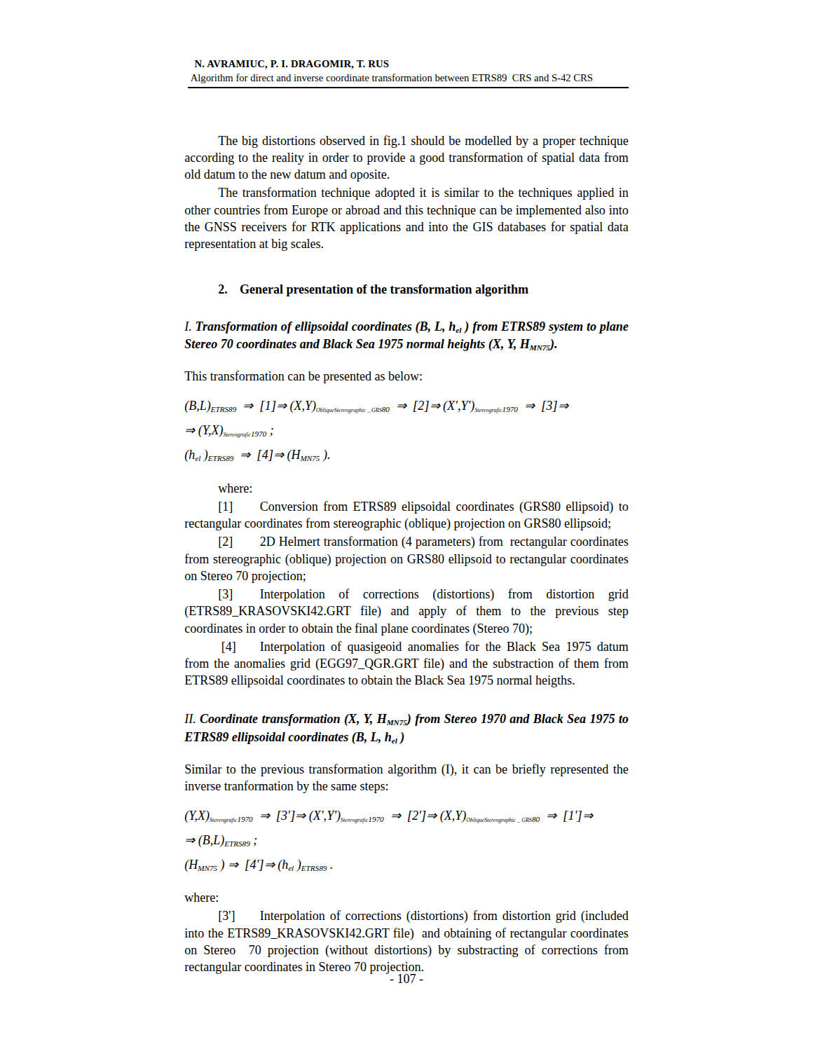N. AVRAMIUC, P. I. DRAGOMIR, T. RUS
Algorithm for direct and inverse coordinate transformation between ETRS89 CRS and S-42 CRS
The big distortions observed in fig.1 should be modelled by a proper technique according to the reality in order to provide a good transformation of spatial data from old datum to the new datum and oposite.
The transformation technique adopted it is similar to the techniques applied in other countries from Europe or abroad and this technique can be implemented also into the GNSS receivers for RTK applications and into the GIS databases for spatial data representation at big scales.
2. General presentation of the transformation algorithm
I. Transformation of ellipsoidal coordinates (B, L, hel ) from ETRS89 system to plane Stereo 70 coordinates and Black Sea 1975 normal heights (X, Y, HMN75).
This transformation can be presented as below:
(B,L)ETRS89 ⇒ [1]⇒ (X,Y)ObliqueStereographic _ GRS80 ⇒ [2]⇒ (X',Y')Stereografic1970 ⇒ [3]⇒
⇒ (Y,X)Stereografic1970 ;
(hel )ETRS89 ⇒ [4]⇒ (HMN75 ).
where:
[1] Conversion from ETRS89 elipsoidal coordinates (GRS80 ellipsoid) to rectangular coordinates from stereographic (oblique) projection on GRS80 ellipsoid;
[2] 2D Helmert transformation (4 parameters) from rectangular coordinates from stereographic (oblique) projection on GRS80 ellipsoid to rectangular coordinates on Stereo 70 projection;
[3] Interpolation of corrections (distortions) from distortion grid (ETRS89_KRASOVSKI42.GRT file) and apply of them to the previous step coordinates in order to obtain the final plane coordinates (Stereo 70);
[4] Interpolation of quasigeoid anomalies for the Black Sea 1975 datum from the anomalies grid (EGG97_QGR.GRT file) and the substraction of them from ETRS89 ellipsoidal coordinates to obtain the Black Sea 1975 normal heigths.
II. Coordinate transformation (X, Y, HMN75) from Stereo 1970 and Black Sea 1975 to ETRS89 ellipsoidal coordinates (B, L, hel )
Similar to the previous transformation algorithm (I), it can be briefly represented the inverse tranformation by the same steps:
(Y,X)Stereografic1970 ⇒ [3']⇒ (X',Y')Stereografic1970 ⇒ [2']⇒ (X,Y)ObliqueStereographic _ GRS80 ⇒ [1']⇒
⇒ (B,L)ETRS89 ;
(HMN75 ) ⇒ [4']⇒ (hel )ETRS89 .
where:
[3'] Interpolation of corrections (distortions) from distortion grid (included into the ETRS89_KRASOVSKI42.GRT file) and obtaining of rectangular coordinates on Stereo 70 projection (without distortions) by substracting of corrections from rectangular coordinates in Stereo 70 projection.
- 107 -